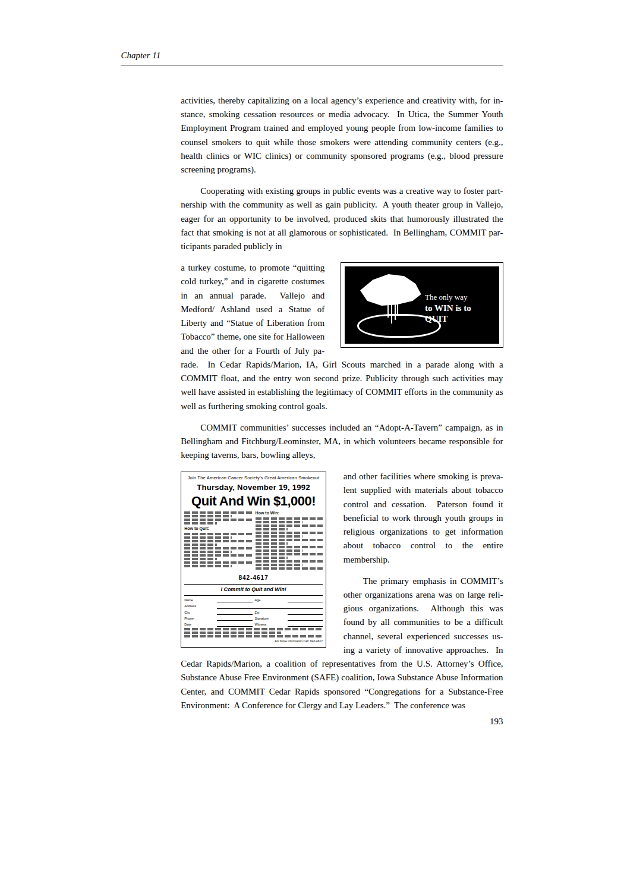Chapter 11
activities, thereby capitalizing on a local agency’s experience and creativity with, for instance, smoking cessation resources or media advocacy. In Utica, the Summer Youth Employment Program trained and employed young people from low-income families to counsel smokers to quit while those smokers were attending community centers (e.g., health clinics or WIC clinics) or community sponsored programs (e.g., blood pressure screening programs).
Cooperating with existing groups in public events was a creative way to foster partnership with the community as well as gain publicity. A youth theater group in Vallejo, eager for an opportunity to be involved, produced skits that humorously illustrated the fact that smoking is not at all glamorous or sophisticated. In Bellingham, COMMIT participants paraded publicly in
The only way
to WIN is to QUIT
a turkey costume, to promote “quitting cold turkey,” and in cigarette costumes in an annual parade. Vallejo and Medford/ Ashland used a Statue of Liberty and “Statue of Liberation from Tobacco” theme, one site for Halloween and the other for a Fourth of July parade. In Cedar Rapids/Marion, IA, Girl Scouts marched in a parade along with a COMMIT float, and the entry won second prize. Publicity through such activities may well have assisted in establishing the legitimacy of COMMIT efforts in the community as well as furthering smoking control goals.
COMMIT communities’ successes included an “Adopt-A-Tavern” campaign, as in Bellingham and Fitchburg/Leominster, MA, in which volunteers became responsible for keeping taverns, bars, bowling alleys,
Join The American Cancer Society’s Great American Smokeout
Thursday, November 19, 1992
Quit And Win $1,000!
How to Quit:
How to Win:
842-4617
I Commit to Quit and Win!
Name Age
Address
City Zip
Phone Signature
Date Witness
For More Information Call: 842-4617
and other facilities where smoking is prevalent supplied with materials about tobacco control and cessation. Paterson found it beneficial to work through youth groups in religious organizations to get information about tobacco control to the entire membership.
The primary emphasis in COMMIT’s other organizations arena was on large religious organizations. Although this was found by all communities to be a difficult channel, several experienced successes using a variety of innovative approaches. In Cedar Rapids/Marion, a coalition of representatives from the U.S. Attorney’s Office, Substance Abuse Free Environment (SAFE) coalition, Iowa Substance Abuse Information Center, and COMMIT Cedar Rapids sponsored “Congregations for a Substance-Free Environment: A Conference for Clergy and Lay Leaders.” The conference was
193